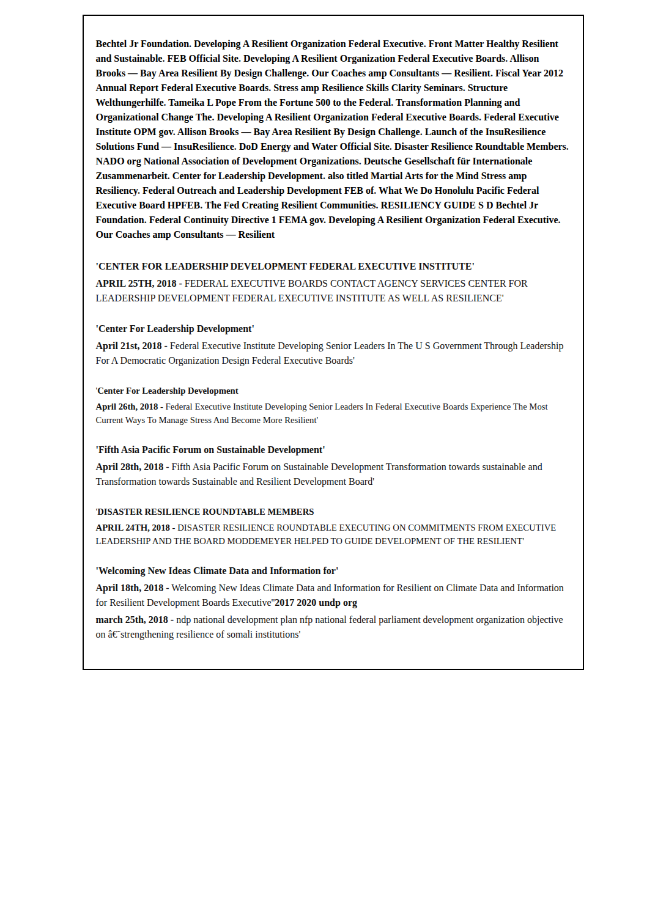Bechtel Jr Foundation. Developing A Resilient Organization Federal Executive. Front Matter Healthy Resilient and Sustainable. FEB Official Site. Developing A Resilient Organization Federal Executive Boards. Allison Brooks — Bay Area Resilient By Design Challenge. Our Coaches amp Consultants — Resilient. Fiscal Year 2012 Annual Report Federal Executive Boards. Stress amp Resilience Skills Clarity Seminars. Structure Welthungerhilfe. Tameika L Pope From the Fortune 500 to the Federal. Transformation Planning and Organizational Change The. Developing A Resilient Organization Federal Executive Boards. Federal Executive Institute OPM gov. Allison Brooks — Bay Area Resilient By Design Challenge. Launch of the InsuResilience Solutions Fund — InsuResilience. DoD Energy and Water Official Site. Disaster Resilience Roundtable Members. NADO org National Association of Development Organizations. Deutsche Gesellschaft für Internationale Zusammenarbeit. Center for Leadership Development. also titled Martial Arts for the Mind Stress amp Resiliency. Federal Outreach and Leadership Development FEB of. What We Do Honolulu Pacific Federal Executive Board HPFEB. The Fed Creating Resilient Communities. RESILIENCY GUIDE S D Bechtel Jr Foundation. Federal Continuity Directive 1 FEMA gov. Developing A Resilient Organization Federal Executive. Our Coaches amp Consultants — Resilient
CENTER FOR LEADERSHIP DEVELOPMENT FEDERAL EXECUTIVE INSTITUTE
APRIL 25TH, 2018 - FEDERAL EXECUTIVE BOARDS CONTACT AGENCY SERVICES CENTER FOR LEADERSHIP DEVELOPMENT FEDERAL EXECUTIVE INSTITUTE AS WELL AS RESILIENCE'
Center For Leadership Development
April 21st, 2018 - Federal Executive Institute Developing Senior Leaders In The U S Government Through Leadership For A Democratic Organization Design Federal Executive Boards'
'Center For Leadership Development
April 26th, 2018 - Federal Executive Institute Developing Senior Leaders In Federal Executive Boards Experience The Most Current Ways To Manage Stress And Become More Resilient'
Fifth Asia Pacific Forum on Sustainable Development
April 28th, 2018 - Fifth Asia Pacific Forum on Sustainable Development Transformation towards sustainable and Transformation towards Sustainable and Resilient Development Board'
'DISASTER RESILIENCE ROUNDTABLE MEMBERS
APRIL 24TH, 2018 - DISASTER RESILIENCE ROUNDTABLE EXECUTING ON COMMITMENTS FROM EXECUTIVE LEADERSHIP AND THE BOARD MODDEMEYER HELPED TO GUIDE DEVELOPMENT OF THE RESILIENT'
Welcoming New Ideas Climate Data and Information for
April 18th, 2018 - Welcoming New Ideas Climate Data and Information for Resilient on Climate Data and Information for Resilient Development Boards Executive''2017 2020 undp org
march 25th, 2018 - ndp national development plan nfp national federal parliament development organization objective on â€˜strengthening resilience of somali institutions'